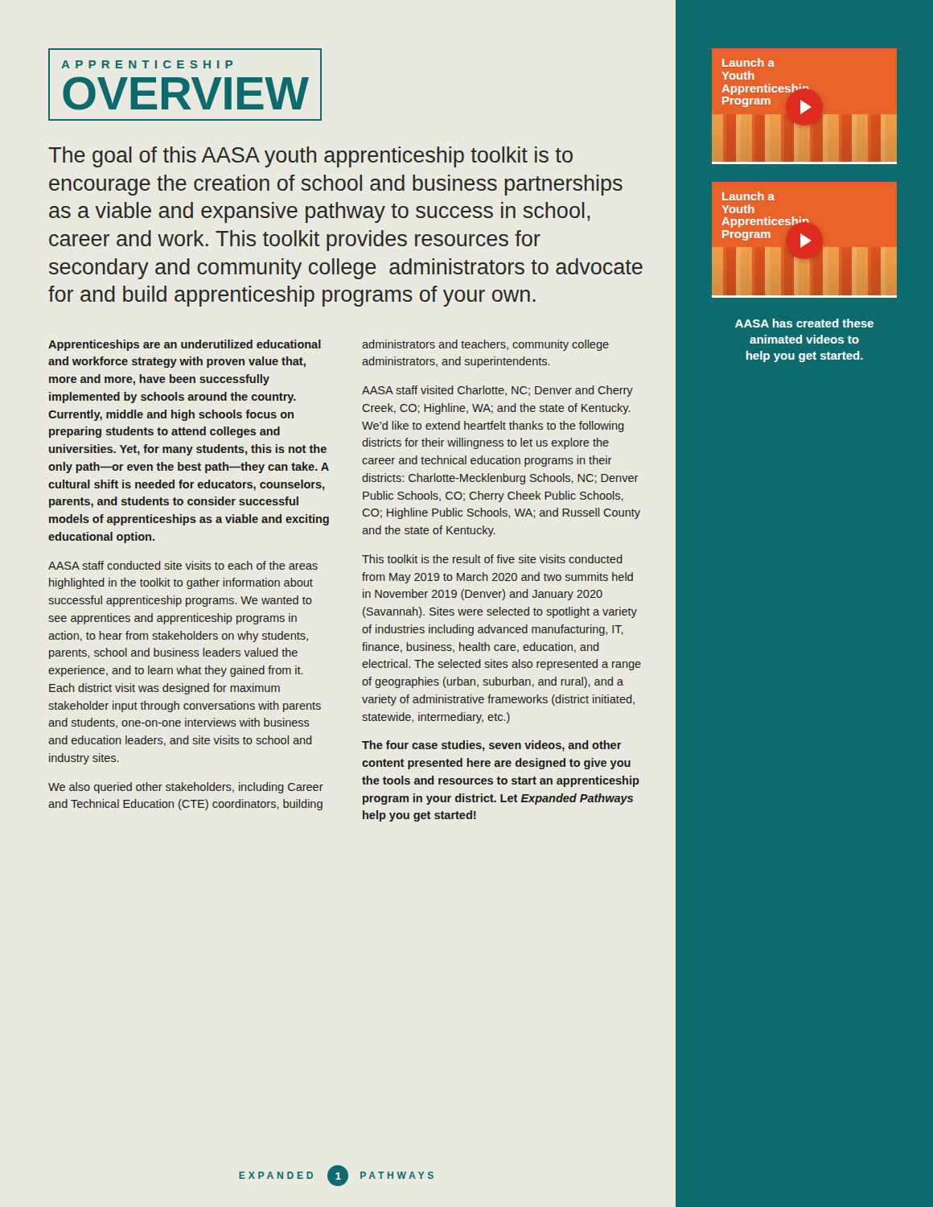Apprenticeship
Overview
The goal of this AASA youth apprenticeship toolkit is to encourage the creation of school and business partnerships as a viable and expansive pathway to success in school, career and work. This toolkit provides resources for secondary and community college administrators to advocate for and build apprenticeship programs of your own.
Apprenticeships are an underutilized educational and workforce strategy with proven value that, more and more, have been successfully implemented by schools around the country. Currently, middle and high schools focus on preparing students to attend colleges and universities. Yet, for many students, this is not the only path—or even the best path—they can take. A cultural shift is needed for educators, counselors, parents, and students to consider successful models of apprenticeships as a viable and exciting educational option.
AASA staff conducted site visits to each of the areas highlighted in the toolkit to gather information about successful apprenticeship programs. We wanted to see apprentices and apprenticeship programs in action, to hear from stakeholders on why students, parents, school and business leaders valued the experience, and to learn what they gained from it. Each district visit was designed for maximum stakeholder input through conversations with parents and students, one-on-one interviews with business and education leaders, and site visits to school and industry sites.
We also queried other stakeholders, including Career and Technical Education (CTE) coordinators, building administrators and teachers, community college administrators, and superintendents.
AASA staff visited Charlotte, NC; Denver and Cherry Creek, CO; Highline, WA; and the state of Kentucky. We’d like to extend heartfelt thanks to the following districts for their willingness to let us explore the career and technical education programs in their districts: Charlotte-Mecklenburg Schools, NC; Denver Public Schools, CO; Cherry Cheek Public Schools, CO; Highline Public Schools, WA; and Russell County and the state of Kentucky.
This toolkit is the result of five site visits conducted from May 2019 to March 2020 and two summits held in November 2019 (Denver) and January 2020 (Savannah). Sites were selected to spotlight a variety of industries including advanced manufacturing, IT, finance, business, health care, education, and electrical. The selected sites also represented a range of geographies (urban, suburban, and rural), and a variety of administrative frameworks (district initiated, statewide, intermediary, etc.)
The four case studies, seven videos, and other content presented here are designed to give you the tools and resources to start an apprenticeship program in your district. Let Expanded Pathways help you get started!
Launch a
Youth
Apprenticeship
Program Launch a
Youth
Apprenticeship
Program
AASA has created these
animated videos to
help you get started.
Expanded 1 Pathways